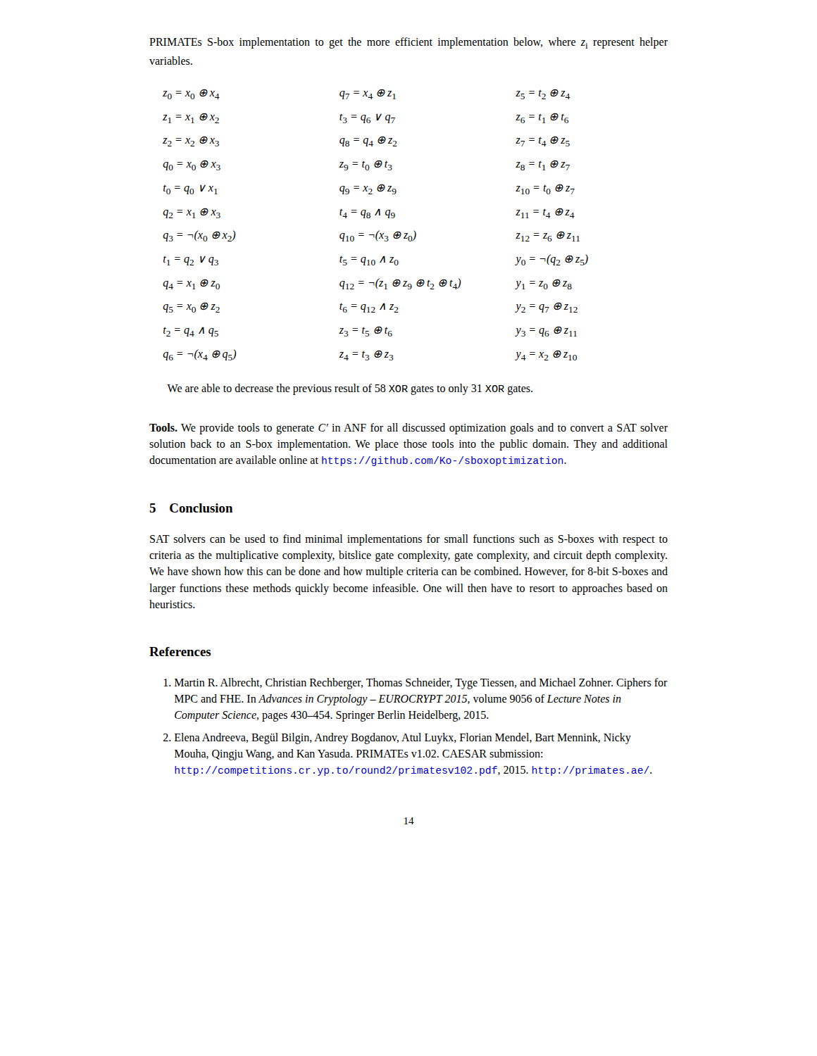PRIMATEs S-box implementation to get the more efficient implementation below, where zi represent helper variables.
z0 = x0 ⊕ x4 q7 = x4 ⊕ z1 z5 = t2 ⊕ z4 z1 = x1 ⊕ x2 t3 = q6 ∨ q7 z6 = t1 ⊕ t6 z2 = x2 ⊕ x3 q8 = q4 ⊕ z2 z7 = t4 ⊕ z5 q0 = x0 ⊕ x3 z9 = t0 ⊕ t3 z8 = t1 ⊕ z7 t0 = q0 ∨ x1 q9 = x2 ⊕ z9 z10 = t0 ⊕ z7 q2 = x1 ⊕ x3 t4 = q8 ∧ q9 z11 = t4 ⊕ z4 q3 = ¬(x0 ⊕ x2) q10 = ¬(x3 ⊕ z0) z12 = z6 ⊕ z11 t1 = q2 ∨ q3 t5 = q10 ∧ z0 y0 = ¬(q2 ⊕ z5) q4 = x1 ⊕ z0 q12 = ¬(z1 ⊕ z9 ⊕ t2 ⊕ t4) y1 = z0 ⊕ z8 q5 = x0 ⊕ z2 t6 = q12 ∧ z2 y2 = q7 ⊕ z12 t2 = q4 ∧ q5 z3 = t5 ⊕ t6 y3 = q6 ⊕ z11 q6 = ¬(x4 ⊕ q5) z4 = t3 ⊕ z3 y4 = x2 ⊕ z10
We are able to decrease the previous result of 58 XOR gates to only 31 XOR gates.
Tools. We provide tools to generate C′ in ANF for all discussed optimization goals and to convert a SAT solver solution back to an S-box implementation. We place those tools into the public domain. They and additional documentation are available online at https://github.com/Ko-/sboxoptimization.
5 Conclusion
SAT solvers can be used to find minimal implementations for small functions such as S-boxes with respect to criteria as the multiplicative complexity, bitslice gate complexity, gate complexity, and circuit depth complexity. We have shown how this can be done and how multiple criteria can be combined. However, for 8-bit S-boxes and larger functions these methods quickly become infeasible. One will then have to resort to approaches based on heuristics.
References
Martin R. Albrecht, Christian Rechberger, Thomas Schneider, Tyge Tiessen, and Michael Zohner. Ciphers for MPC and FHE. In Advances in Cryptology – EUROCRYPT 2015, volume 9056 of Lecture Notes in Computer Science, pages 430–454. Springer Berlin Heidelberg, 2015.
Elena Andreeva, Begül Bilgin, Andrey Bogdanov, Atul Luykx, Florian Mendel, Bart Mennink, Nicky Mouha, Qingju Wang, and Kan Yasuda. PRIMATEs v1.02. CAESAR submission: http://competitions.cr.yp.to/round2/primatesv102.pdf, 2015. http://primates.ae/.
14